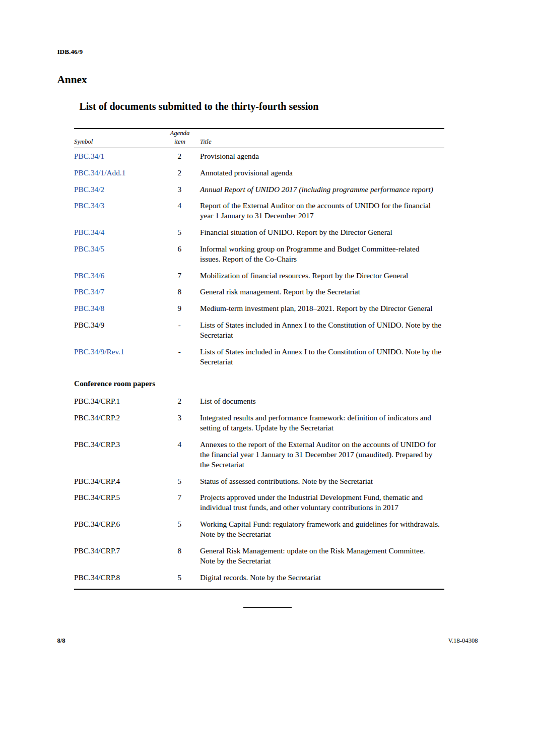IDB.46/9
Annex
List of documents submitted to the thirty-fourth session
| Symbol | Agenda item | Title |
| --- | --- | --- |
| PBC.34/1 | 2 | Provisional agenda |
| PBC.34/1/Add.1 | 2 | Annotated provisional agenda |
| PBC.34/2 | 3 | Annual Report of UNIDO 2017 (including programme performance report) |
| PBC.34/3 | 4 | Report of the External Auditor on the accounts of UNIDO for the financial year 1 January to 31 December 2017 |
| PBC.34/4 | 5 | Financial situation of UNIDO. Report by the Director General |
| PBC.34/5 | 6 | Informal working group on Programme and Budget Committee-related issues. Report of the Co-Chairs |
| PBC.34/6 | 7 | Mobilization of financial resources. Report by the Director General |
| PBC.34/7 | 8 | General risk management. Report by the Secretariat |
| PBC.34/8 | 9 | Medium-term investment plan, 2018–2021. Report by the Director General |
| PBC.34/9 | - | Lists of States included in Annex I to the Constitution of UNIDO. Note by the Secretariat |
| PBC.34/9/Rev.1 | - | Lists of States included in Annex I to the Constitution of UNIDO. Note by the Secretariat |
| Conference room papers |
| PBC.34/CRP.1 | 2 | List of documents |
| PBC.34/CRP.2 | 3 | Integrated results and performance framework: definition of indicators and setting of targets. Update by the Secretariat |
| PBC.34/CRP.3 | 4 | Annexes to the report of the External Auditor on the accounts of UNIDO for the financial year 1 January to 31 December 2017 (unaudited). Prepared by the Secretariat |
| PBC.34/CRP.4 | 5 | Status of assessed contributions. Note by the Secretariat |
| PBC.34/CRP.5 | 7 | Projects approved under the Industrial Development Fund, thematic and individual trust funds, and other voluntary contributions in 2017 |
| PBC.34/CRP.6 | 5 | Working Capital Fund: regulatory framework and guidelines for withdrawals. Note by the Secretariat |
| PBC.34/CRP.7 | 8 | General Risk Management: update on the Risk Management Committee. Note by the Secretariat |
| PBC.34/CRP.8 | 5 | Digital records. Note by the Secretariat |
8/8 V.18-04308